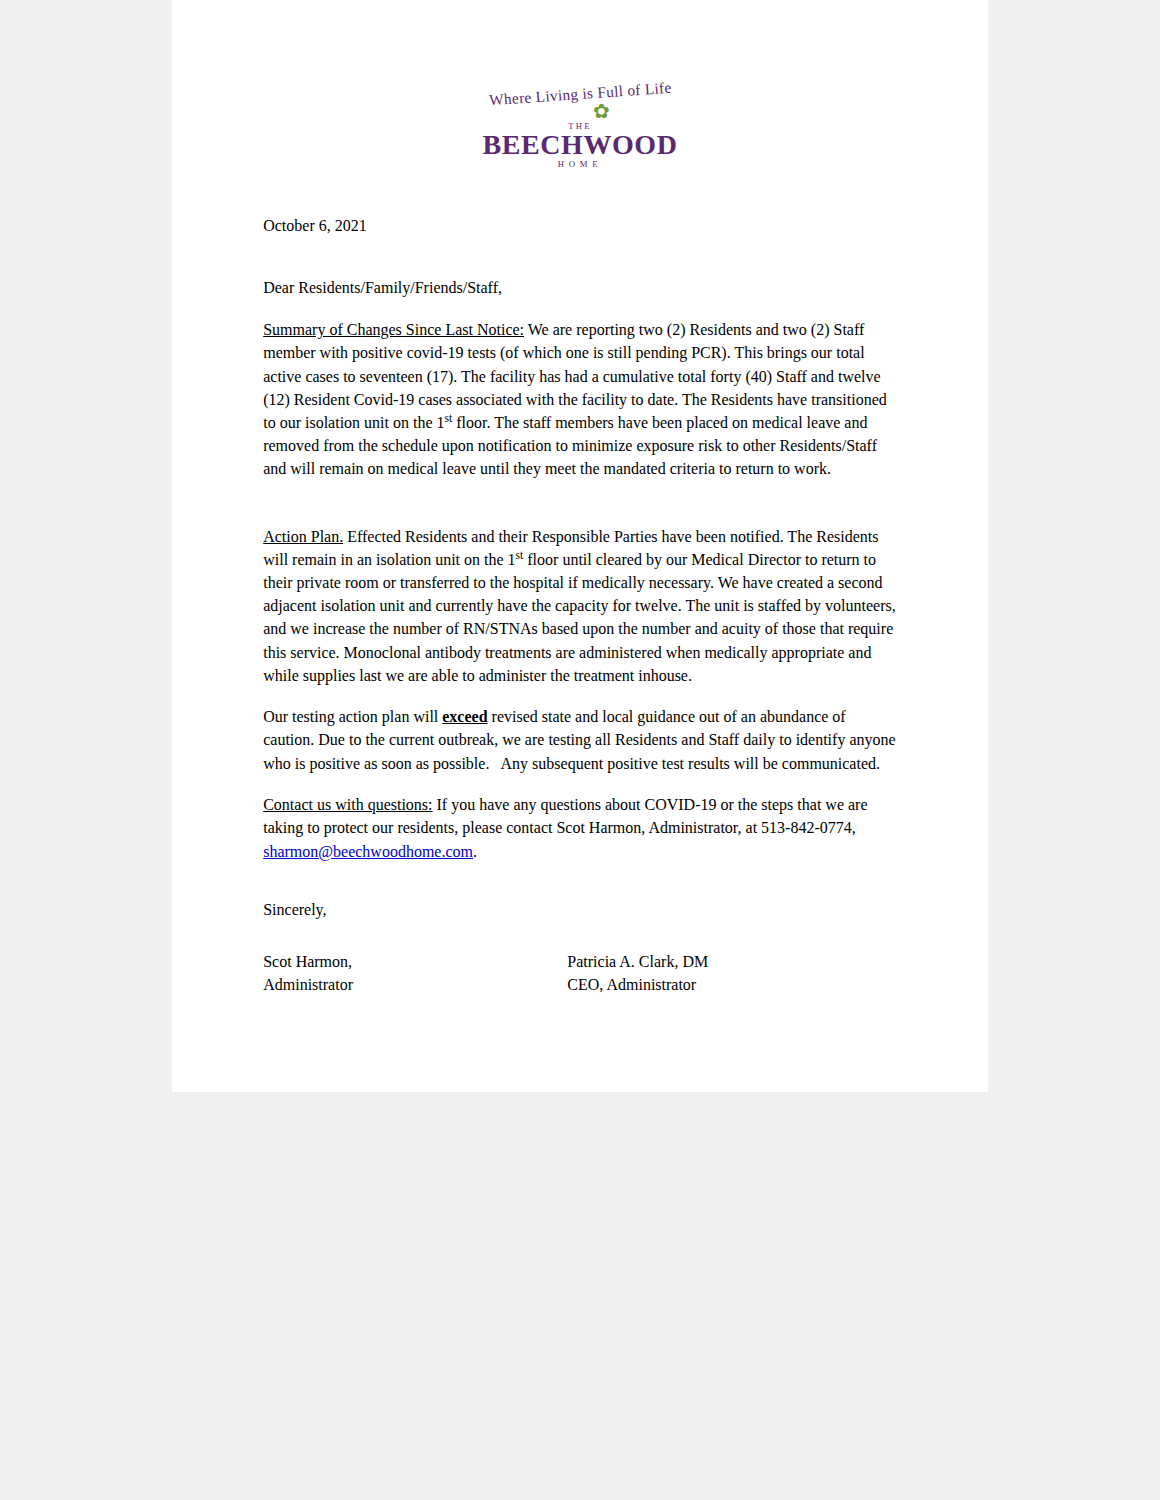Where Living is Full of Life ✿ THE BEECHWOOD HOME
October 6, 2021
Dear Residents/Family/Friends/Staff,
Summary of Changes Since Last Notice: We are reporting two (2) Residents and two (2) Staff member with positive covid-19 tests (of which one is still pending PCR). This brings our total active cases to seventeen (17). The facility has had a cumulative total forty (40) Staff and twelve (12) Resident Covid-19 cases associated with the facility to date. The Residents have transitioned to our isolation unit on the 1st floor. The staff members have been placed on medical leave and removed from the schedule upon notification to minimize exposure risk to other Residents/Staff and will remain on medical leave until they meet the mandated criteria to return to work.
Action Plan. Effected Residents and their Responsible Parties have been notified. The Residents will remain in an isolation unit on the 1st floor until cleared by our Medical Director to return to their private room or transferred to the hospital if medically necessary. We have created a second adjacent isolation unit and currently have the capacity for twelve. The unit is staffed by volunteers, and we increase the number of RN/STNAs based upon the number and acuity of those that require this service. Monoclonal antibody treatments are administered when medically appropriate and while supplies last we are able to administer the treatment inhouse.
Our testing action plan will exceed revised state and local guidance out of an abundance of caution. Due to the current outbreak, we are testing all Residents and Staff daily to identify anyone who is positive as soon as possible. Any subsequent positive test results will be communicated.
Contact us with questions: If you have any questions about COVID-19 or the steps that we are taking to protect our residents, please contact Scot Harmon, Administrator, at 513-842-0774, sharmon@beechwoodhome.com.
Sincerely,
| Scot Harmon, Administrator | Patricia A. Clark, DM CEO, Administrator |